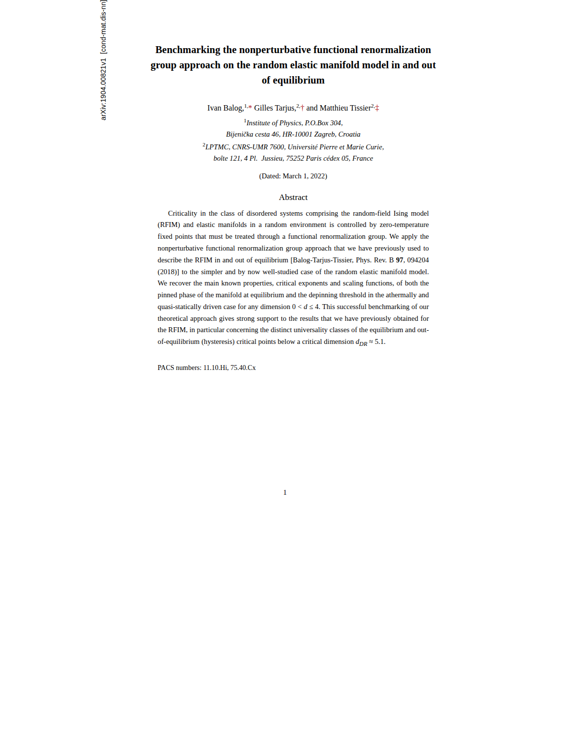arXiv:1904.00821v1 [cond-mat.dis-nn] 1 Apr 2019
Benchmarking the nonperturbative functional renormalization
group approach on the random elastic manifold model in and out
of equilibrium
Ivan Balog,1,* Gilles Tarjus,2,† and Matthieu Tissier2,‡
1Institute of Physics, P.O.Box 304,
Bijenička cesta 46, HR-10001 Zagreb, Croatia
2LPTMC, CNRS-UMR 7600, Université Pierre et Marie Curie,
boîte 121, 4 Pl. Jussieu, 75252 Paris cédex 05, France
(Dated: March 1, 2022)
Abstract
Criticality in the class of disordered systems comprising the random-field Ising model (RFIM) and elastic manifolds in a random environment is controlled by zero-temperature fixed points that must be treated through a functional renormalization group. We apply the nonperturbative functional renormalization group approach that we have previously used to describe the RFIM in and out of equilibrium [Balog-Tarjus-Tissier, Phys. Rev. B 97, 094204 (2018)] to the simpler and by now well-studied case of the random elastic manifold model. We recover the main known properties, critical exponents and scaling functions, of both the pinned phase of the manifold at equilibrium and the depinning threshold in the athermally and quasi-statically driven case for any dimension 0 < d ≤ 4. This successful benchmarking of our theoretical approach gives strong support to the results that we have previously obtained for the RFIM, in particular concerning the distinct universality classes of the equilibrium and out-of-equilibrium (hysteresis) critical points below a critical dimension dDR ≈ 5.1.
PACS numbers: 11.10.Hi, 75.40.Cx
1